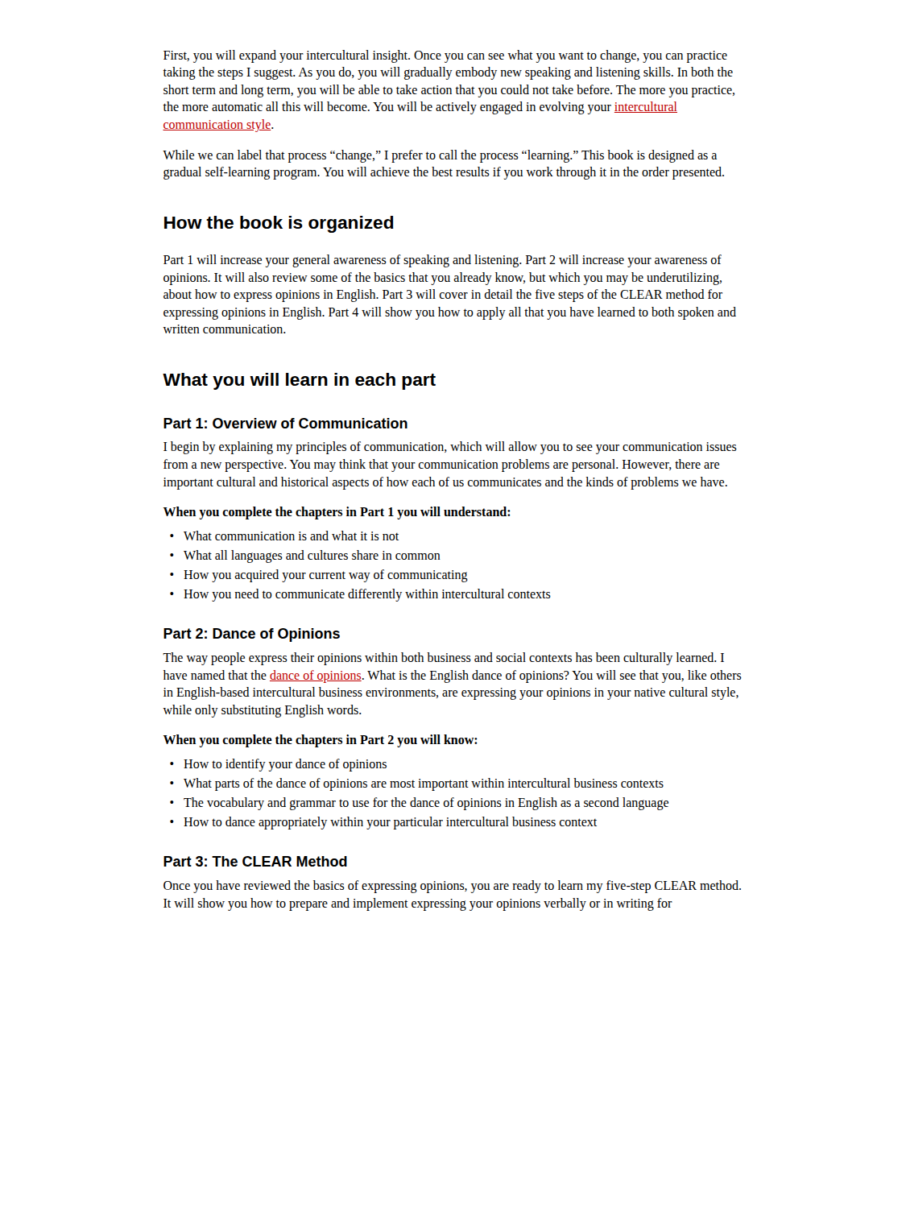First, you will expand your intercultural insight. Once you can see what you want to change, you can practice taking the steps I suggest. As you do, you will gradually embody new speaking and listening skills. In both the short term and long term, you will be able to take action that you could not take before. The more you practice, the more automatic all this will become. You will be actively engaged in evolving your intercultural communication style.
While we can label that process “change,” I prefer to call the process “learning.” This book is designed as a gradual self-learning program. You will achieve the best results if you work through it in the order presented.
How the book is organized
Part 1 will increase your general awareness of speaking and listening. Part 2 will increase your awareness of opinions. It will also review some of the basics that you already know, but which you may be underutilizing, about how to express opinions in English. Part 3 will cover in detail the five steps of the CLEAR method for expressing opinions in English. Part 4 will show you how to apply all that you have learned to both spoken and written communication.
What you will learn in each part
Part 1: Overview of Communication
I begin by explaining my principles of communication, which will allow you to see your communication issues from a new perspective. You may think that your communication problems are personal. However, there are important cultural and historical aspects of how each of us communicates and the kinds of problems we have.
When you complete the chapters in Part 1 you will understand:
What communication is and what it is not
What all languages and cultures share in common
How you acquired your current way of communicating
How you need to communicate differently within intercultural contexts
Part 2: Dance of Opinions
The way people express their opinions within both business and social contexts has been culturally learned. I have named that the dance of opinions. What is the English dance of opinions? You will see that you, like others in English-based intercultural business environments, are expressing your opinions in your native cultural style, while only substituting English words.
When you complete the chapters in Part 2 you will know:
How to identify your dance of opinions
What parts of the dance of opinions are most important within intercultural business contexts
The vocabulary and grammar to use for the dance of opinions in English as a second language
How to dance appropriately within your particular intercultural business context
Part 3: The CLEAR Method
Once you have reviewed the basics of expressing opinions, you are ready to learn my five-step CLEAR method. It will show you how to prepare and implement expressing your opinions verbally or in writing for